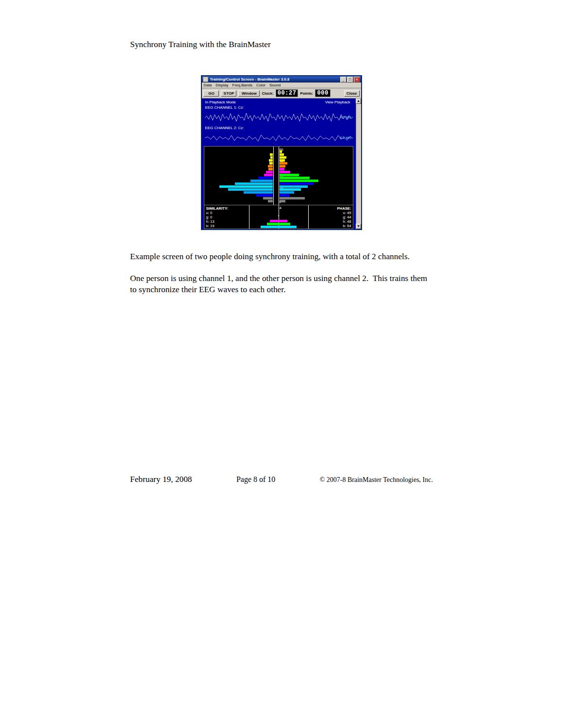Synchrony Training with the BrainMaster
Training/Control Screen - BrainMaster 3.0.8
_
□
×
Data Display Freq.Bands Color Sound
GO STOP Window Clock: 00:27 Points: 000 Close
▲
▼
In Playback Mode View Playback
EEG CHANNEL 1: Cz:
4.0 sec.
EEG CHANNEL 2: Cz:
4.0 sec.
604530150
SIMILARITY:
u: 0
g: 0
h: 13
b: 19
l: 20
a: 35
t: 36
PHASE:
u: 49
g: 44
h: 48
b: 54
l: 48
a: 53
t: 46
4
*
Example screen of two people doing synchrony training, with a total of 2 channels.
One person is using channel 1, and the other person is using channel 2. This trains them to synchronize their EEG waves to each other.
February 19, 2008 Page 8 of 10 © 2007-8 BrainMaster Technologies, Inc.